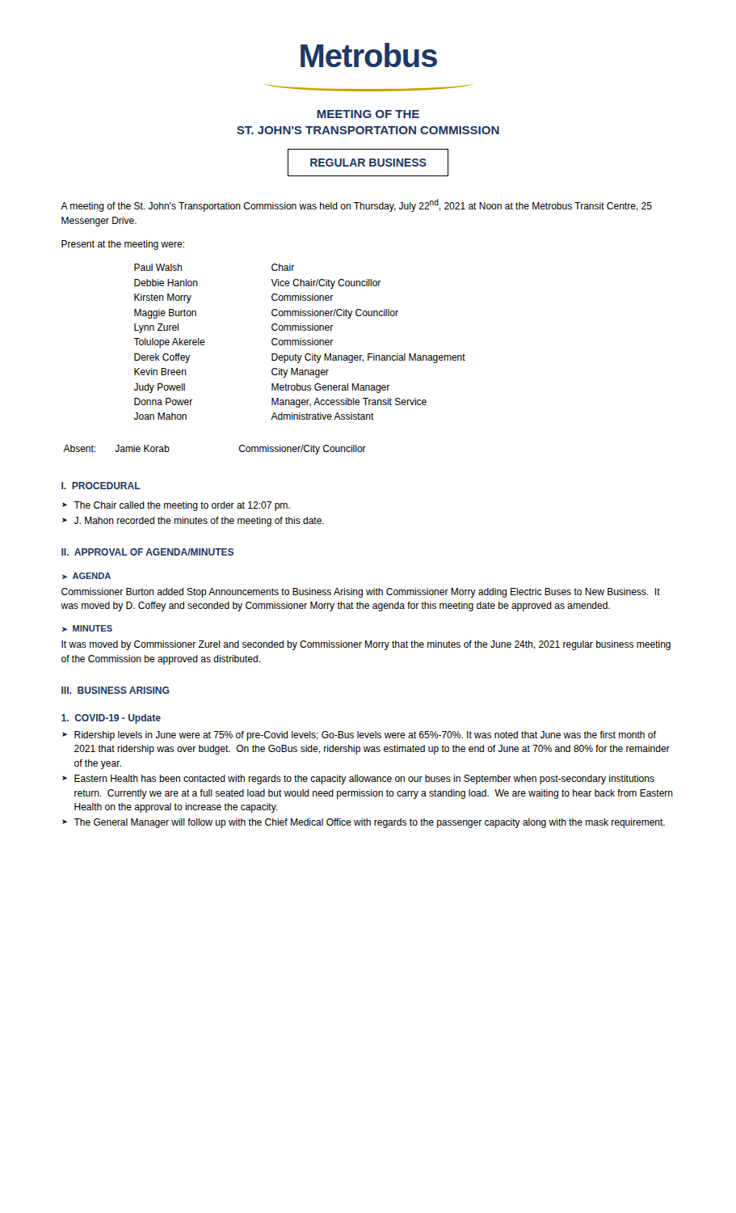Metrobus
MEETING OF THE
ST. JOHN'S TRANSPORTATION COMMISSION
REGULAR BUSINESS
A meeting of the St. John's Transportation Commission was held on Thursday, July 22nd, 2021 at Noon at the Metrobus Transit Centre, 25 Messenger Drive.
Present at the meeting were:
| Paul Walsh | Chair |
| Debbie Hanlon | Vice Chair/City Councillor |
| Kirsten Morry | Commissioner |
| Maggie Burton | Commissioner/City Councillor |
| Lynn Zurel | Commissioner |
| Tolulope Akerele | Commissioner |
| Derek Coffey | Deputy City Manager, Financial Management |
| Kevin Breen | City Manager |
| Judy Powell | Metrobus General Manager |
| Donna Power | Manager, Accessible Transit Service |
| Joan Mahon | Administrative Assistant |
| Absent: | Jamie Korab | Commissioner/City Councillor |
I. PROCEDURAL
The Chair called the meeting to order at 12:07 pm.
J. Mahon recorded the minutes of the meeting of this date.
II. APPROVAL OF AGENDA/MINUTES
AGENDA
Commissioner Burton added Stop Announcements to Business Arising with Commissioner Morry adding Electric Buses to New Business. It was moved by D. Coffey and seconded by Commissioner Morry that the agenda for this meeting date be approved as amended.
MINUTES
It was moved by Commissioner Zurel and seconded by Commissioner Morry that the minutes of the June 24th, 2021 regular business meeting of the Commission be approved as distributed.
III. BUSINESS ARISING
1. COVID-19 - Update
Ridership levels in June were at 75% of pre-Covid levels; Go-Bus levels were at 65%-70%. It was noted that June was the first month of 2021 that ridership was over budget. On the GoBus side, ridership was estimated up to the end of June at 70% and 80% for the remainder of the year.
Eastern Health has been contacted with regards to the capacity allowance on our buses in September when post-secondary institutions return. Currently we are at a full seated load but would need permission to carry a standing load. We are waiting to hear back from Eastern Health on the approval to increase the capacity.
The General Manager will follow up with the Chief Medical Office with regards to the passenger capacity along with the mask requirement.